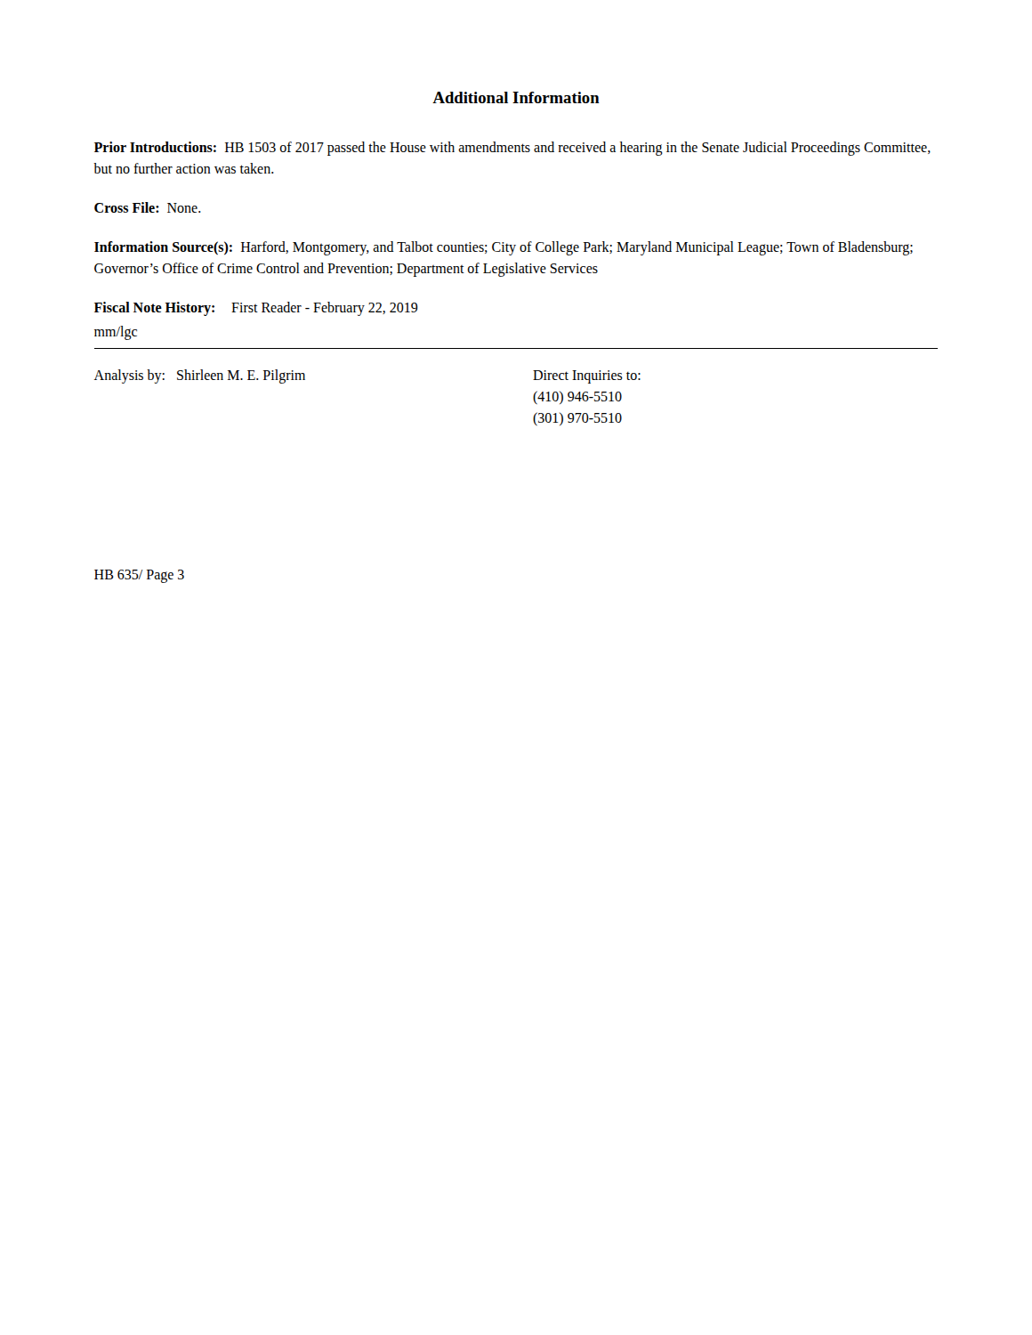Additional Information
Prior Introductions: HB 1503 of 2017 passed the House with amendments and received a hearing in the Senate Judicial Proceedings Committee, but no further action was taken.
Cross File: None.
Information Source(s): Harford, Montgomery, and Talbot counties; City of College Park; Maryland Municipal League; Town of Bladensburg; Governor’s Office of Crime Control and Prevention; Department of Legislative Services
Fiscal Note History: First Reader - February 22, 2019
mm/lgc
| Analysis by: Shirleen M. E. Pilgrim | Direct Inquiries to: (410) 946-5510 (301) 970-5510 |
HB 635/ Page 3